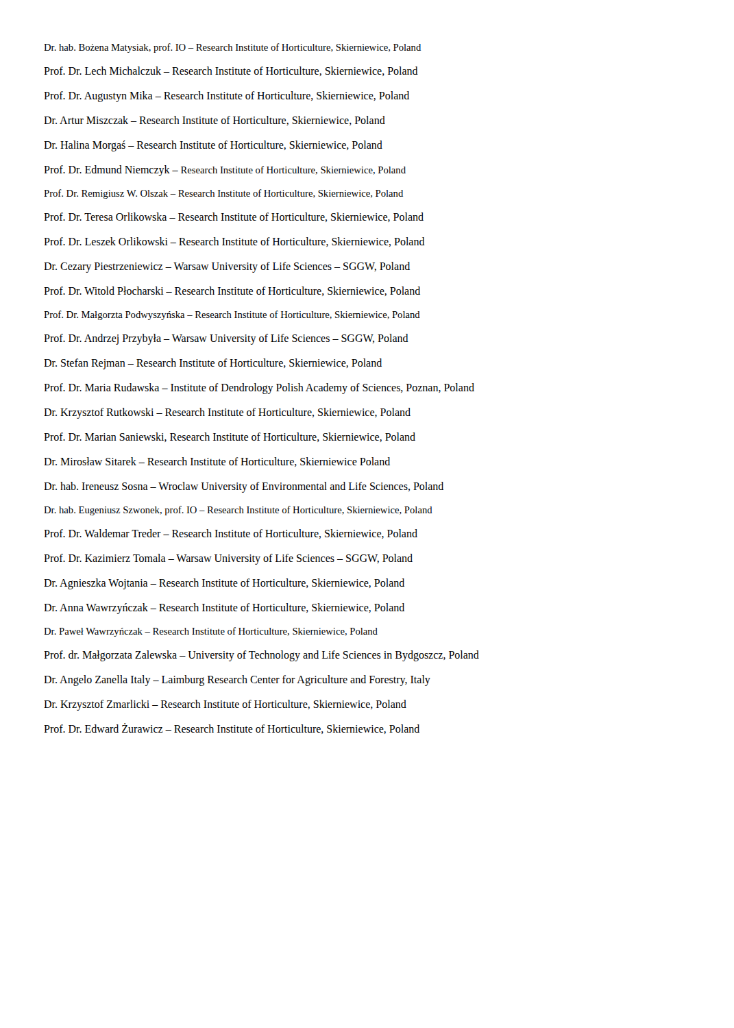Dr. hab. Bożena Matysiak, prof. IO – Research Institute of Horticulture, Skierniewice, Poland
Prof. Dr. Lech Michalczuk – Research Institute of Horticulture, Skierniewice, Poland
Prof. Dr. Augustyn Mika – Research Institute of Horticulture, Skierniewice, Poland
Dr. Artur Miszczak – Research Institute of Horticulture, Skierniewice, Poland
Dr. Halina Morgaś – Research Institute of Horticulture, Skierniewice, Poland
Prof. Dr. Edmund Niemczyk – Research Institute of Horticulture, Skierniewice, Poland
Prof. Dr. Remigiusz W. Olszak – Research Institute of Horticulture, Skierniewice, Poland
Prof. Dr. Teresa Orlikowska – Research Institute of Horticulture, Skierniewice, Poland
Prof. Dr. Leszek Orlikowski – Research Institute of Horticulture, Skierniewice, Poland
Dr. Cezary Piestrzeniewicz – Warsaw University of Life Sciences – SGGW, Poland
Prof. Dr. Witold Płocharski – Research Institute of Horticulture, Skierniewice, Poland
Prof. Dr. Małgorzta Podwyszyńska – Research Institute of Horticulture, Skierniewice, Poland
Prof. Dr. Andrzej Przybyła – Warsaw University of Life Sciences – SGGW, Poland
Dr. Stefan Rejman – Research Institute of Horticulture, Skierniewice, Poland
Prof. Dr. Maria Rudawska – Institute of Dendrology Polish Academy of Sciences, Poznan, Poland
Dr. Krzysztof Rutkowski – Research Institute of Horticulture, Skierniewice, Poland
Prof. Dr. Marian Saniewski, Research Institute of Horticulture, Skierniewice, Poland
Dr. Mirosław Sitarek – Research Institute of Horticulture, Skierniewice Poland
Dr. hab. Ireneusz Sosna – Wroclaw University of Environmental and Life Sciences, Poland
Dr. hab. Eugeniusz Szwonek, prof. IO – Research Institute of Horticulture, Skierniewice, Poland
Prof. Dr. Waldemar Treder – Research Institute of Horticulture, Skierniewice, Poland
Prof. Dr. Kazimierz Tomala – Warsaw University of Life Sciences – SGGW, Poland
Dr. Agnieszka Wojtania – Research Institute of Horticulture, Skierniewice, Poland
Dr. Anna Wawrzyńczak – Research Institute of Horticulture, Skierniewice, Poland
Dr. Paweł Wawrzyńczak – Research Institute of Horticulture, Skierniewice, Poland
Prof. dr. Małgorzata Zalewska – University of Technology and Life Sciences in Bydgoszcz, Poland
Dr. Angelo Zanella Italy – Laimburg Research Center for Agriculture and Forestry, Italy
Dr. Krzysztof Zmarlicki – Research Institute of Horticulture, Skierniewice, Poland
Prof. Dr. Edward Żurawicz – Research Institute of Horticulture, Skierniewice, Poland